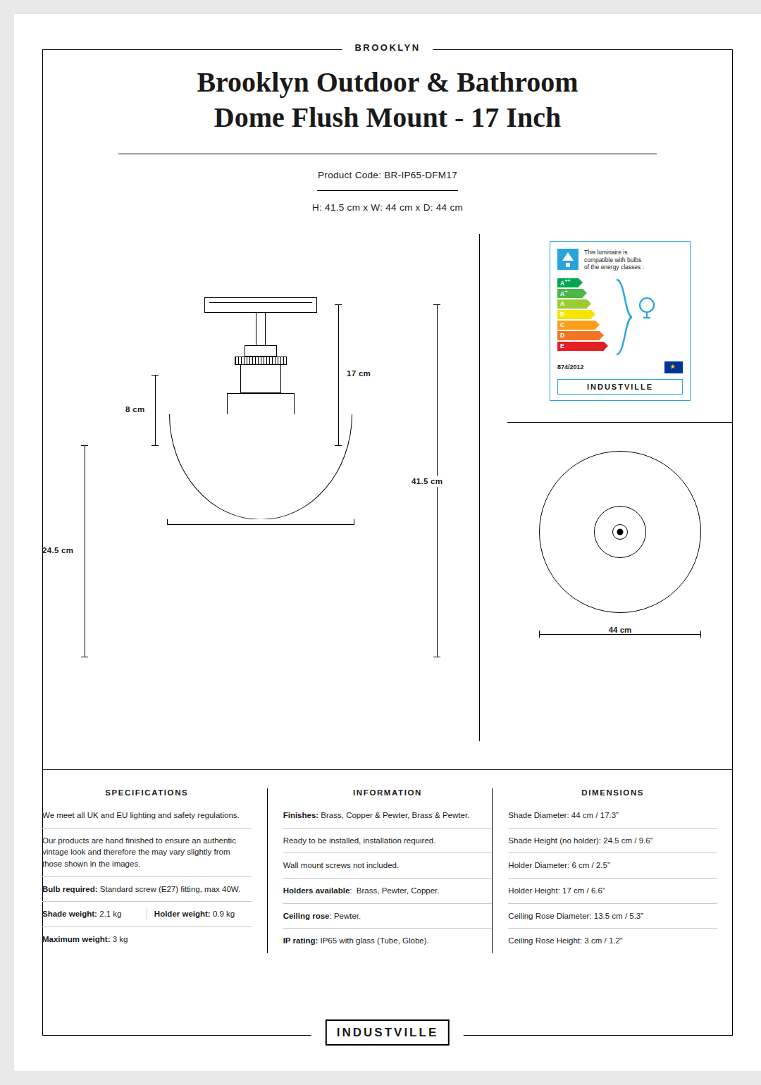BROOKLYN
Brooklyn Outdoor & Bathroom
Dome Flush Mount - 17 Inch
Product Code: BR-IP65-DFM17
H: 41.5 cm x W: 44 cm x D: 44 cm
17 cm
8 cm
24.5 cm
41.5 cm
This luminaire is
compatible with bulbs
of the energy classes :
A++
A+
A
B
C
D
E
874/2012
INDUSTVILLE
44 cm
SPECIFICATIONS
We meet all UK and EU lighting and safety regulations.
Our products are hand finished to ensure an authentic vintage look and therefore the may vary slightly from those shown in the images.
Bulb required: Standard screw (E27) fitting, max 40W.
Shade weight: 2.1 kg
Holder weight: 0.9 kg
Maximum weight: 3 kg
INFORMATION
Finishes: Brass, Copper & Pewter, Brass & Pewter.
Ready to be installed, installation required.
Wall mount screws not included.
Holders available: Brass, Pewter, Copper.
Ceiling rose: Pewter.
IP rating: IP65 with glass (Tube, Globe).
DIMENSIONS
Shade Diameter: 44 cm / 17.3”
Shade Height (no holder): 24.5 cm / 9.6”
Holder Diameter: 6 cm / 2.5”
Holder Height: 17 cm / 6.6”
Ceiling Rose Diameter: 13.5 cm / 5.3”
Ceiling Rose Height: 3 cm / 1.2”
INDUSTVILLE